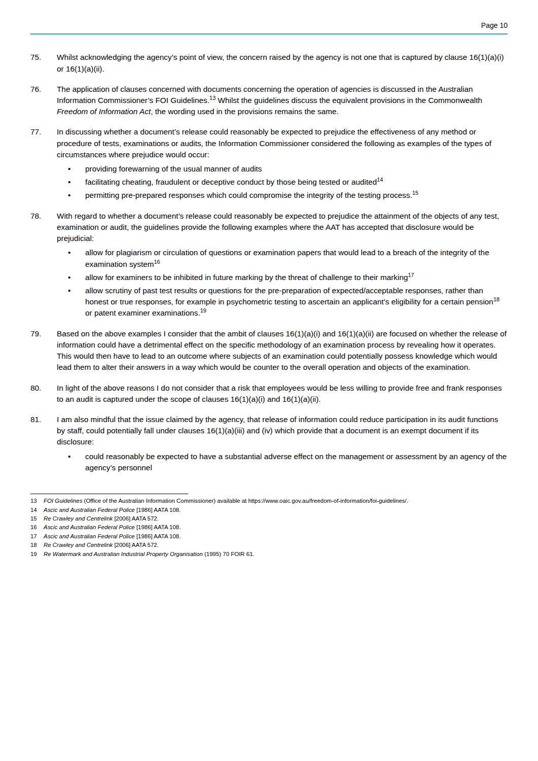Page 10
75. Whilst acknowledging the agency’s point of view, the concern raised by the agency is not one that is captured by clause 16(1)(a)(i) or 16(1)(a)(ii).
76. The application of clauses concerned with documents concerning the operation of agencies is discussed in the Australian Information Commissioner’s FOI Guidelines.13 Whilst the guidelines discuss the equivalent provisions in the Commonwealth Freedom of Information Act, the wording used in the provisions remains the same.
77. In discussing whether a document’s release could reasonably be expected to prejudice the effectiveness of any method or procedure of tests, examinations or audits, the Information Commissioner considered the following as examples of the types of circumstances where prejudice would occur:
providing forewarning of the usual manner of audits
facilitating cheating, fraudulent or deceptive conduct by those being tested or audited14
permitting pre-prepared responses which could compromise the integrity of the testing process.15
78. With regard to whether a document’s release could reasonably be expected to prejudice the attainment of the objects of any test, examination or audit, the guidelines provide the following examples where the AAT has accepted that disclosure would be prejudicial:
allow for plagiarism or circulation of questions or examination papers that would lead to a breach of the integrity of the examination system16
allow for examiners to be inhibited in future marking by the threat of challenge to their marking17
allow scrutiny of past test results or questions for the pre-preparation of expected/acceptable responses, rather than honest or true responses, for example in psychometric testing to ascertain an applicant’s eligibility for a certain pension18 or patent examiner examinations.19
79. Based on the above examples I consider that the ambit of clauses 16(1)(a)(i) and 16(1)(a)(ii) are focused on whether the release of information could have a detrimental effect on the specific methodology of an examination process by revealing how it operates. This would then have to lead to an outcome where subjects of an examination could potentially possess knowledge which would lead them to alter their answers in a way which would be counter to the overall operation and objects of the examination.
80. In light of the above reasons I do not consider that a risk that employees would be less willing to provide free and frank responses to an audit is captured under the scope of clauses 16(1)(a)(i) and 16(1)(a)(ii).
81. I am also mindful that the issue claimed by the agency, that release of information could reduce participation in its audit functions by staff, could potentially fall under clauses 16(1)(a)(iii) and (iv) which provide that a document is an exempt document if its disclosure:
could reasonably be expected to have a substantial adverse effect on the management or assessment by an agency of the agency’s personnel
13 FOI Guidelines (Office of the Australian Information Commissioner) available at https://www.oaic.gov.au/freedom-of-information/foi-guidelines/.
14 Ascic and Australian Federal Police [1986] AATA 108.
15 Re Crawley and Centrelink [2006] AATA 572.
16 Ascic and Australian Federal Police [1986] AATA 108.
17 Ascic and Australian Federal Police [1986] AATA 108.
18 Re Crawley and Centrelink [2006] AATA 572.
19 Re Watermark and Australian Industrial Property Organisation (1995) 70 FOIR 61.